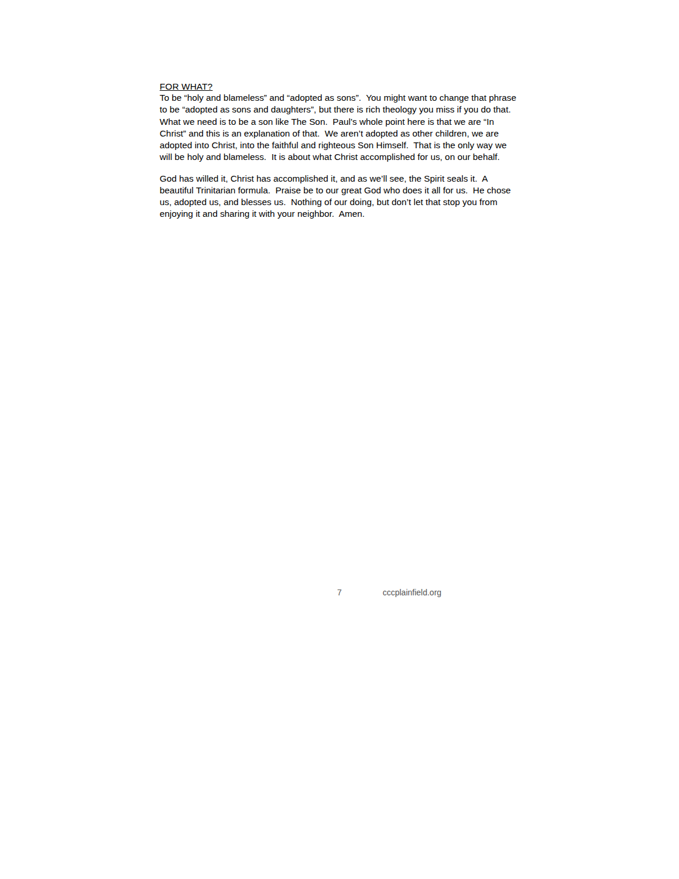FOR WHAT?
To be “holy and blameless” and “adopted as sons”. You might want to change that phrase to be “adopted as sons and daughters”, but there is rich theology you miss if you do that. What we need is to be a son like The Son. Paul’s whole point here is that we are “In Christ” and this is an explanation of that. We aren’t adopted as other children, we are adopted into Christ, into the faithful and righteous Son Himself. That is the only way we will be holy and blameless. It is about what Christ accomplished for us, on our behalf.
God has willed it, Christ has accomplished it, and as we’ll see, the Spirit seals it. A beautiful Trinitarian formula. Praise be to our great God who does it all for us. He chose us, adopted us, and blesses us. Nothing of our doing, but don’t let that stop you from enjoying it and sharing it with your neighbor. Amen.
7 cccplainfield.org